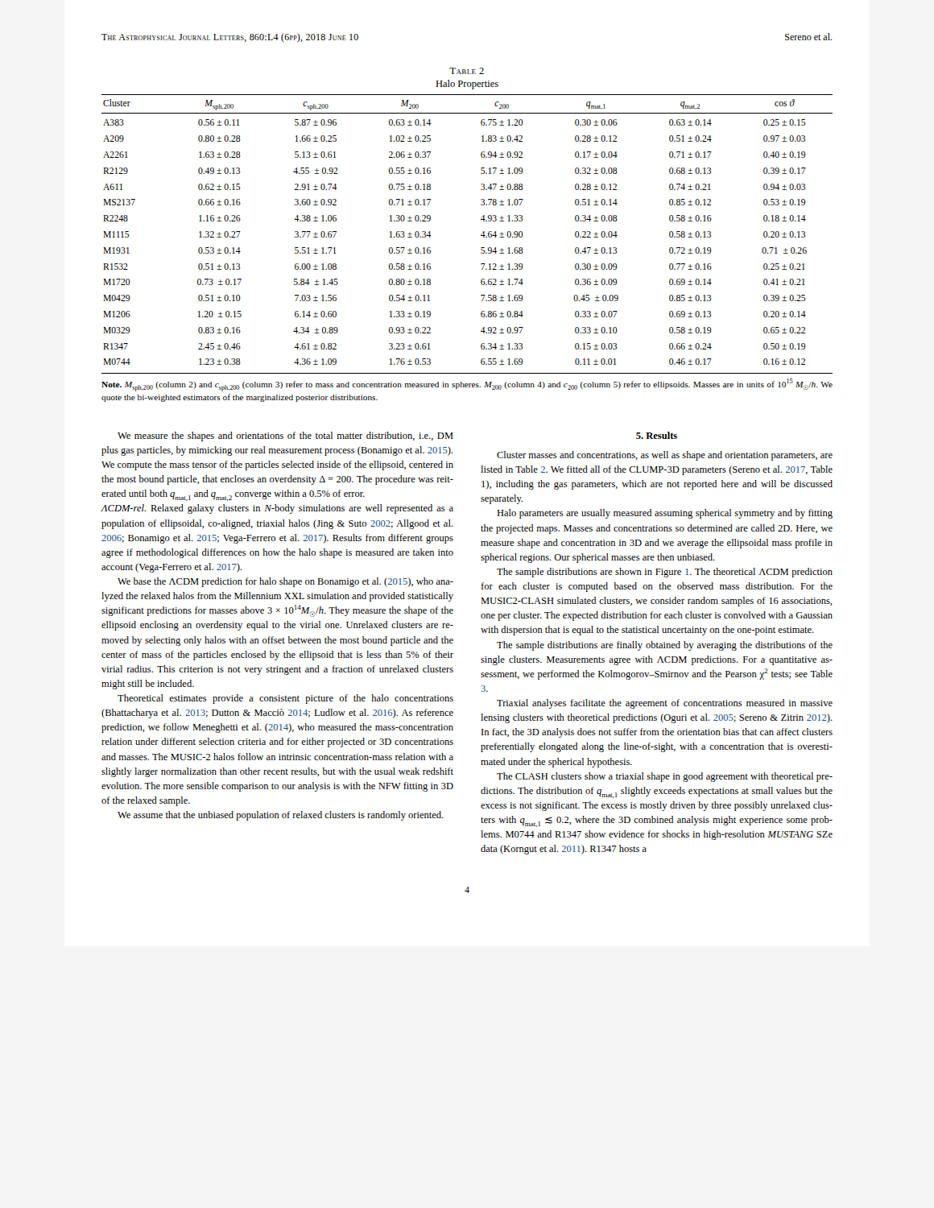The Astrophysical Journal Letters, 860:L4 (6pp), 2018 June 10
Sereno et al.
Table 2 Halo Properties
| Cluster | M sph,200 | c sph,200 | M 200 | c 200 | q mat,1 | q mat,2 | cos ϑ |
| --- | --- | --- | --- | --- | --- | --- | --- |
| A383 | 0.56 ± 0.11 | 5.87 ± 0.96 | 0.63 ± 0.14 | 6.75 ± 1.20 | 0.30 ± 0.06 | 0.63 ± 0.14 | 0.25 ± 0.15 |
| A209 | 0.80 ± 0.28 | 1.66 ± 0.25 | 1.02 ± 0.25 | 1.83 ± 0.42 | 0.28 ± 0.12 | 0.51 ± 0.24 | 0.97 ± 0.03 |
| A2261 | 1.63 ± 0.28 | 5.13 ± 0.61 | 2.06 ± 0.37 | 6.94 ± 0.92 | 0.17 ± 0.04 | 0.71 ± 0.17 | 0.40 ± 0.19 |
| R2129 | 0.49 ± 0.13 | 4.55 ± 0.92 | 0.55 ± 0.16 | 5.17 ± 1.09 | 0.32 ± 0.08 | 0.68 ± 0.13 | 0.39 ± 0.17 |
| A611 | 0.62 ± 0.15 | 2.91 ± 0.74 | 0.75 ± 0.18 | 3.47 ± 0.88 | 0.28 ± 0.12 | 0.74 ± 0.21 | 0.94 ± 0.03 |
| MS2137 | 0.66 ± 0.16 | 3.60 ± 0.92 | 0.71 ± 0.17 | 3.78 ± 1.07 | 0.51 ± 0.14 | 0.85 ± 0.12 | 0.53 ± 0.19 |
| R2248 | 1.16 ± 0.26 | 4.38 ± 1.06 | 1.30 ± 0.29 | 4.93 ± 1.33 | 0.34 ± 0.08 | 0.58 ± 0.16 | 0.18 ± 0.14 |
| M1115 | 1.32 ± 0.27 | 3.77 ± 0.67 | 1.63 ± 0.34 | 4.64 ± 0.90 | 0.22 ± 0.04 | 0.58 ± 0.13 | 0.20 ± 0.13 |
| M1931 | 0.53 ± 0.14 | 5.51 ± 1.71 | 0.57 ± 0.16 | 5.94 ± 1.68 | 0.47 ± 0.13 | 0.72 ± 0.19 | 0.71 ± 0.26 |
| R1532 | 0.51 ± 0.13 | 6.00 ± 1.08 | 0.58 ± 0.16 | 7.12 ± 1.39 | 0.30 ± 0.09 | 0.77 ± 0.16 | 0.25 ± 0.21 |
| M1720 | 0.73 ± 0.17 | 5.84 ± 1.45 | 0.80 ± 0.18 | 6.62 ± 1.74 | 0.36 ± 0.09 | 0.69 ± 0.14 | 0.41 ± 0.21 |
| M0429 | 0.51 ± 0.10 | 7.03 ± 1.56 | 0.54 ± 0.11 | 7.58 ± 1.69 | 0.45 ± 0.09 | 0.85 ± 0.13 | 0.39 ± 0.25 |
| M1206 | 1.20 ± 0.15 | 6.14 ± 0.60 | 1.33 ± 0.19 | 6.86 ± 0.84 | 0.33 ± 0.07 | 0.69 ± 0.13 | 0.20 ± 0.14 |
| M0329 | 0.83 ± 0.16 | 4.34 ± 0.89 | 0.93 ± 0.22 | 4.92 ± 0.97 | 0.33 ± 0.10 | 0.58 ± 0.19 | 0.65 ± 0.22 |
| R1347 | 2.45 ± 0.46 | 4.61 ± 0.82 | 3.23 ± 0.61 | 6.34 ± 1.33 | 0.15 ± 0.03 | 0.66 ± 0.24 | 0.50 ± 0.19 |
| M0744 | 1.23 ± 0.38 | 4.36 ± 1.09 | 1.76 ± 0.53 | 6.55 ± 1.69 | 0.11 ± 0.01 | 0.46 ± 0.17 | 0.16 ± 0.12 |
Note. Msph,200 (column 2) and csph,200 (column 3) refer to mass and concentration measured in spheres. M200 (column 4) and c200 (column 5) refer to ellipsoids. Masses are in units of 1015 M☉/h. We quote the bi-weighted estimators of the marginalized posterior distributions.
We measure the shapes and orientations of the total matter distribution, i.e., DM plus gas particles, by mimicking our real measurement process (Bonamigo et al. 2015). We compute the mass tensor of the particles selected inside of the ellipsoid, centered in the most bound particle, that encloses an overdensity Δ = 200. The procedure was reiterated until both qmat,1 and qmat,2 converge within a 0.5% of error.
ΛCDM-rel. Relaxed galaxy clusters in N-body simulations are well represented as a population of ellipsoidal, co-aligned, triaxial halos (Jing & Suto 2002; Allgood et al. 2006; Bonamigo et al. 2015; Vega-Ferrero et al. 2017). Results from different groups agree if methodological differences on how the halo shape is measured are taken into account (Vega-Ferrero et al. 2017).
We base the ΛCDM prediction for halo shape on Bonamigo et al. (2015), who analyzed the relaxed halos from the Millennium XXL simulation and provided statistically significant predictions for masses above 3 × 1014M☉/h. They measure the shape of the ellipsoid enclosing an overdensity equal to the virial one. Unrelaxed clusters are removed by selecting only halos with an offset between the most bound particle and the center of mass of the particles enclosed by the ellipsoid that is less than 5% of their virial radius. This criterion is not very stringent and a fraction of unrelaxed clusters might still be included.
Theoretical estimates provide a consistent picture of the halo concentrations (Bhattacharya et al. 2013; Dutton & Macciò 2014; Ludlow et al. 2016). As reference prediction, we follow Meneghetti et al. (2014), who measured the mass-concentration relation under different selection criteria and for either projected or 3D concentrations and masses. The MUSIC-2 halos follow an intrinsic concentration-mass relation with a slightly larger normalization than other recent results, but with the usual weak redshift evolution. The more sensible comparison to our analysis is with the NFW fitting in 3D of the relaxed sample.
We assume that the unbiased population of relaxed clusters is randomly oriented.
5. Results
Cluster masses and concentrations, as well as shape and orientation parameters, are listed in Table 2. We fitted all of the CLUMP-3D parameters (Sereno et al. 2017, Table 1), including the gas parameters, which are not reported here and will be discussed separately.
Halo parameters are usually measured assuming spherical symmetry and by fitting the projected maps. Masses and concentrations so determined are called 2D. Here, we measure shape and concentration in 3D and we average the ellipsoidal mass profile in spherical regions. Our spherical masses are then unbiased.
The sample distributions are shown in Figure 1. The theoretical ΛCDM prediction for each cluster is computed based on the observed mass distribution. For the MUSIC2-CLASH simulated clusters, we consider random samples of 16 associations, one per cluster. The expected distribution for each cluster is convolved with a Gaussian with dispersion that is equal to the statistical uncertainty on the one-point estimate.
The sample distributions are finally obtained by averaging the distributions of the single clusters. Measurements agree with ΛCDM predictions. For a quantitative assessment, we performed the Kolmogorov–Smirnov and the Pearson χ2 tests; see Table 3.
Triaxial analyses facilitate the agreement of concentrations measured in massive lensing clusters with theoretical predictions (Oguri et al. 2005; Sereno & Zitrin 2012). In fact, the 3D analysis does not suffer from the orientation bias that can affect clusters preferentially elongated along the line-of-sight, with a concentration that is overestimated under the spherical hypothesis.
The CLASH clusters show a triaxial shape in good agreement with theoretical predictions. The distribution of qmat,1 slightly exceeds expectations at small values but the excess is not significant. The excess is mostly driven by three possibly unrelaxed clusters with qmat,1 ≲ 0.2, where the 3D combined analysis might experience some problems. M0744 and R1347 show evidence for shocks in high-resolution MUSTANG SZe data (Korngut et al. 2011). R1347 hosts a
4